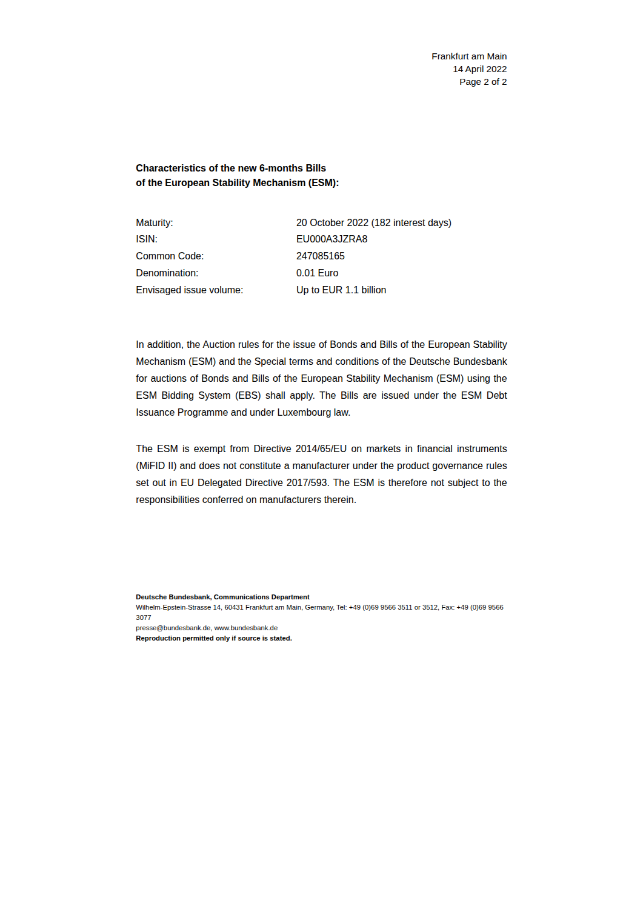Frankfurt am Main
14 April 2022
Page 2 of 2
Characteristics of the new 6-months Bills
of the European Stability Mechanism (ESM):
| Maturity: | 20 October 2022 (182 interest days) |
| ISIN: | EU000A3JZRA8 |
| Common Code: | 247085165 |
| Denomination: | 0.01 Euro |
| Envisaged issue volume: | Up to EUR 1.1 billion |
In addition, the Auction rules for the issue of Bonds and Bills of the European Stability Mechanism (ESM) and the Special terms and conditions of the Deutsche Bundesbank for auctions of Bonds and Bills of the European Stability Mechanism (ESM) using the ESM Bidding System (EBS) shall apply. The Bills are issued under the ESM Debt Issuance Programme and under Luxembourg law.
The ESM is exempt from Directive 2014/65/EU on markets in financial instruments (MiFID II) and does not constitute a manufacturer under the product governance rules set out in EU Delegated Directive 2017/593. The ESM is therefore not subject to the responsibilities conferred on manufacturers therein.
Deutsche Bundesbank, Communications Department
Wilhelm-Epstein-Strasse 14, 60431 Frankfurt am Main, Germany, Tel: +49 (0)69 9566 3511 or 3512, Fax: +49 (0)69 9566 3077
presse@bundesbank.de, www.bundesbank.de
Reproduction permitted only if source is stated.